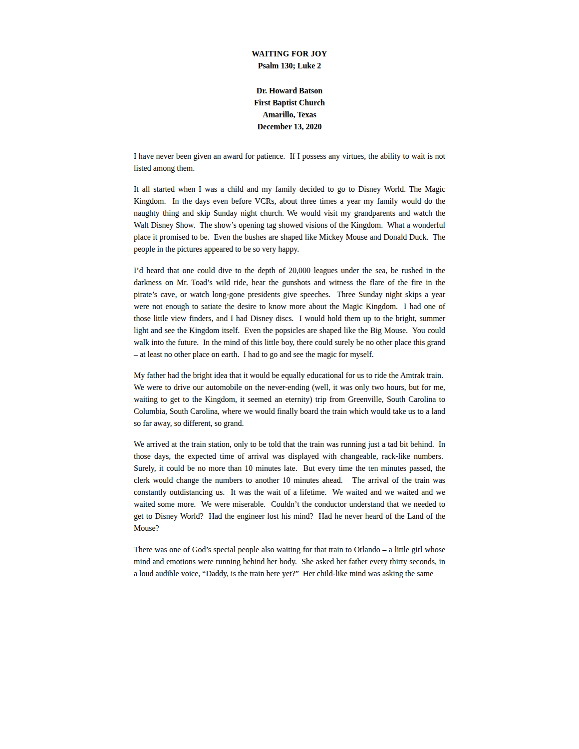WAITING FOR JOY
Psalm 130; Luke 2
Dr. Howard Batson First Baptist Church Amarillo, Texas December 13, 2020
I have never been given an award for patience. If I possess any virtues, the ability to wait is not listed among them.
It all started when I was a child and my family decided to go to Disney World. The Magic Kingdom. In the days even before VCRs, about three times a year my family would do the naughty thing and skip Sunday night church. We would visit my grandparents and watch the Walt Disney Show. The show’s opening tag showed visions of the Kingdom. What a wonderful place it promised to be. Even the bushes are shaped like Mickey Mouse and Donald Duck. The people in the pictures appeared to be so very happy.
I’d heard that one could dive to the depth of 20,000 leagues under the sea, be rushed in the darkness on Mr. Toad’s wild ride, hear the gunshots and witness the flare of the fire in the pirate’s cave, or watch long-gone presidents give speeches. Three Sunday night skips a year were not enough to satiate the desire to know more about the Magic Kingdom. I had one of those little view finders, and I had Disney discs. I would hold them up to the bright, summer light and see the Kingdom itself. Even the popsicles are shaped like the Big Mouse. You could walk into the future. In the mind of this little boy, there could surely be no other place this grand – at least no other place on earth. I had to go and see the magic for myself.
My father had the bright idea that it would be equally educational for us to ride the Amtrak train. We were to drive our automobile on the never-ending (well, it was only two hours, but for me, waiting to get to the Kingdom, it seemed an eternity) trip from Greenville, South Carolina to Columbia, South Carolina, where we would finally board the train which would take us to a land so far away, so different, so grand.
We arrived at the train station, only to be told that the train was running just a tad bit behind. In those days, the expected time of arrival was displayed with changeable, rack-like numbers. Surely, it could be no more than 10 minutes late. But every time the ten minutes passed, the clerk would change the numbers to another 10 minutes ahead. The arrival of the train was constantly outdistancing us. It was the wait of a lifetime. We waited and we waited and we waited some more. We were miserable. Couldn’t the conductor understand that we needed to get to Disney World? Had the engineer lost his mind? Had he never heard of the Land of the Mouse?
There was one of God’s special people also waiting for that train to Orlando – a little girl whose mind and emotions were running behind her body. She asked her father every thirty seconds, in a loud audible voice, “Daddy, is the train here yet?” Her child-like mind was asking the same